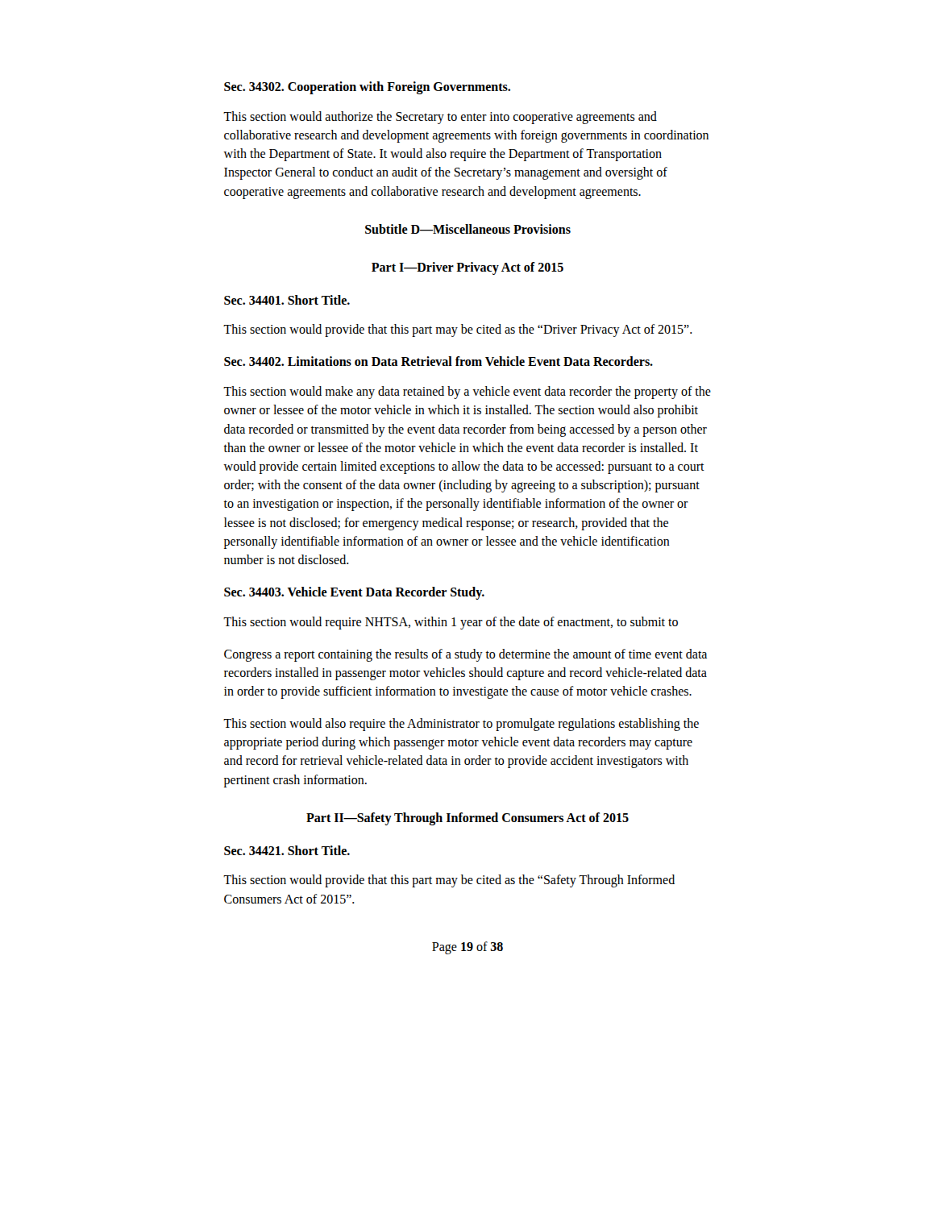Sec. 34302. Cooperation with Foreign Governments.
This section would authorize the Secretary to enter into cooperative agreements and collaborative research and development agreements with foreign governments in coordination with the Department of State. It would also require the Department of Transportation Inspector General to conduct an audit of the Secretary’s management and oversight of cooperative agreements and collaborative research and development agreements.
Subtitle D—Miscellaneous Provisions
Part I—Driver Privacy Act of 2015
Sec. 34401. Short Title.
This section would provide that this part may be cited as the “Driver Privacy Act of 2015”.
Sec. 34402. Limitations on Data Retrieval from Vehicle Event Data Recorders.
This section would make any data retained by a vehicle event data recorder the property of the owner or lessee of the motor vehicle in which it is installed. The section would also prohibit data recorded or transmitted by the event data recorder from being accessed by a person other than the owner or lessee of the motor vehicle in which the event data recorder is installed. It would provide certain limited exceptions to allow the data to be accessed: pursuant to a court order; with the consent of the data owner (including by agreeing to a subscription); pursuant to an investigation or inspection, if the personally identifiable information of the owner or lessee is not disclosed; for emergency medical response; or research, provided that the personally identifiable information of an owner or lessee and the vehicle identification number is not disclosed.
Sec. 34403. Vehicle Event Data Recorder Study.
This section would require NHTSA, within 1 year of the date of enactment, to submit to
Congress a report containing the results of a study to determine the amount of time event data recorders installed in passenger motor vehicles should capture and record vehicle-related data in order to provide sufficient information to investigate the cause of motor vehicle crashes.
This section would also require the Administrator to promulgate regulations establishing the appropriate period during which passenger motor vehicle event data recorders may capture and record for retrieval vehicle-related data in order to provide accident investigators with pertinent crash information.
Part II—Safety Through Informed Consumers Act of 2015
Sec. 34421. Short Title.
This section would provide that this part may be cited as the “Safety Through Informed Consumers Act of 2015”.
Page 19 of 38